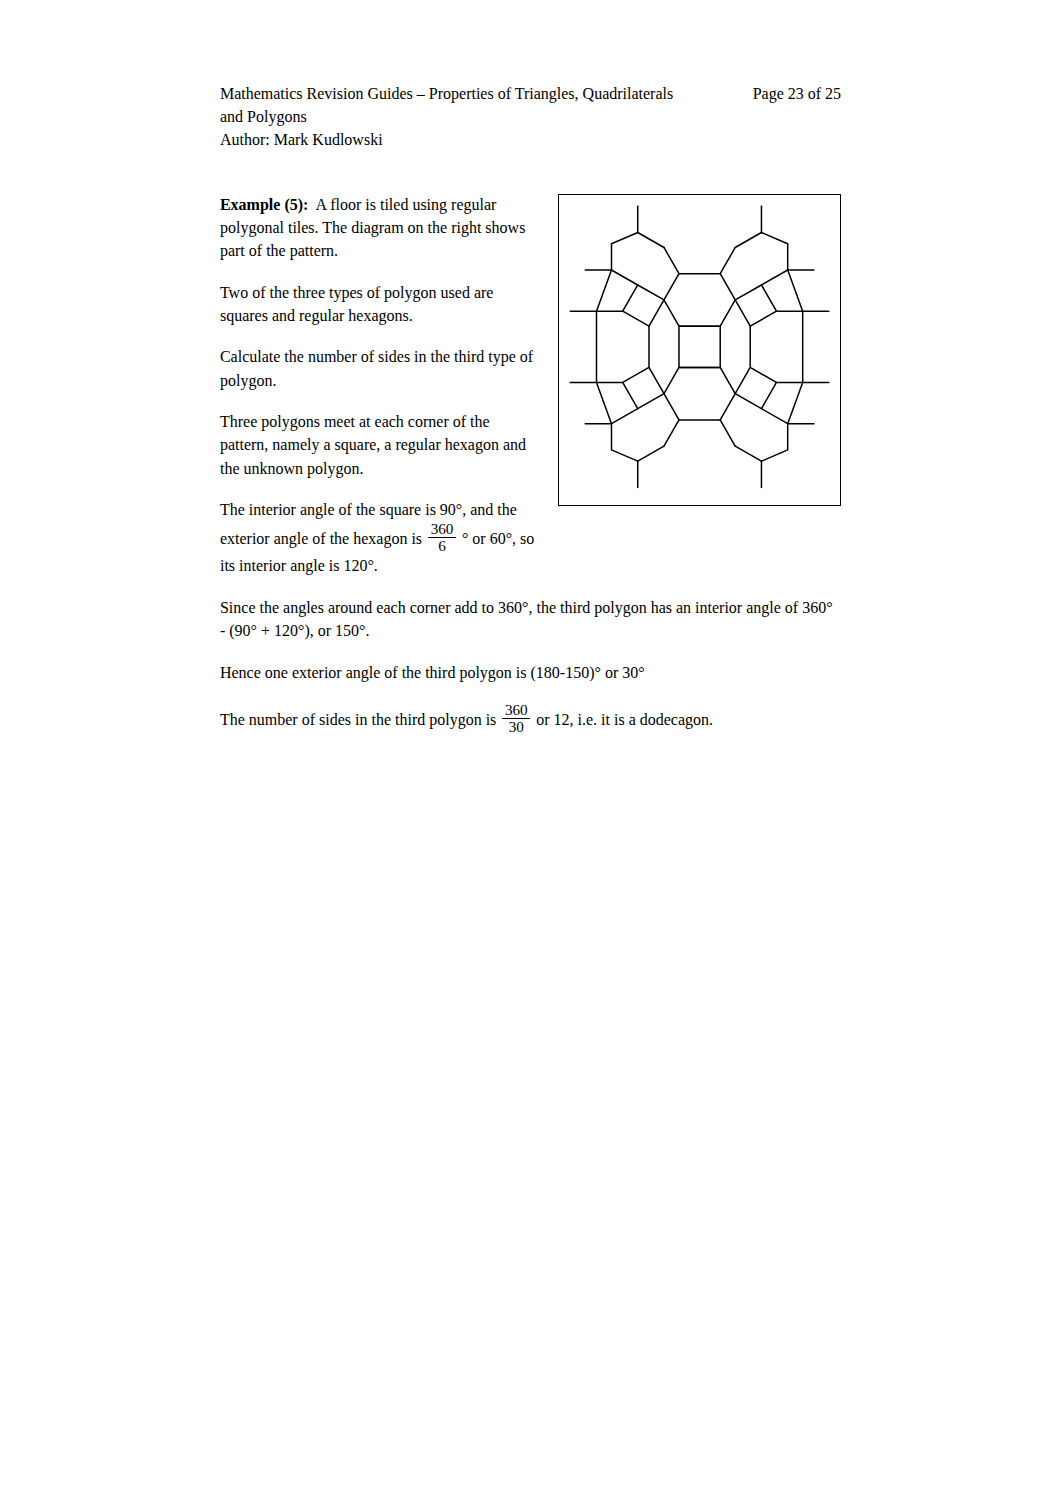Mathematics Revision Guides – Properties of Triangles, Quadrilaterals and Polygons
Author: Mark Kudlowski
Page 23 of 25
Example (5): A floor is tiled using regular polygonal tiles. The diagram on the right shows part of the pattern.
Two of the three types of polygon used are squares and regular hexagons.
Calculate the number of sides in the third type of polygon.
Three polygons meet at each corner of the pattern, namely a square, a regular hexagon and the unknown polygon.
The interior angle of the square is 90°, and the exterior angle of the hexagon is 3606 ° or 60°, so its interior angle is 120°.
Since the angles around each corner add to 360°, the third polygon has an interior angle of 360° - (90° + 120°), or 150°.
Hence one exterior angle of the third polygon is (180-150)° or 30°
The number of sides in the third polygon is 36030 or 12, i.e. it is a dodecagon.